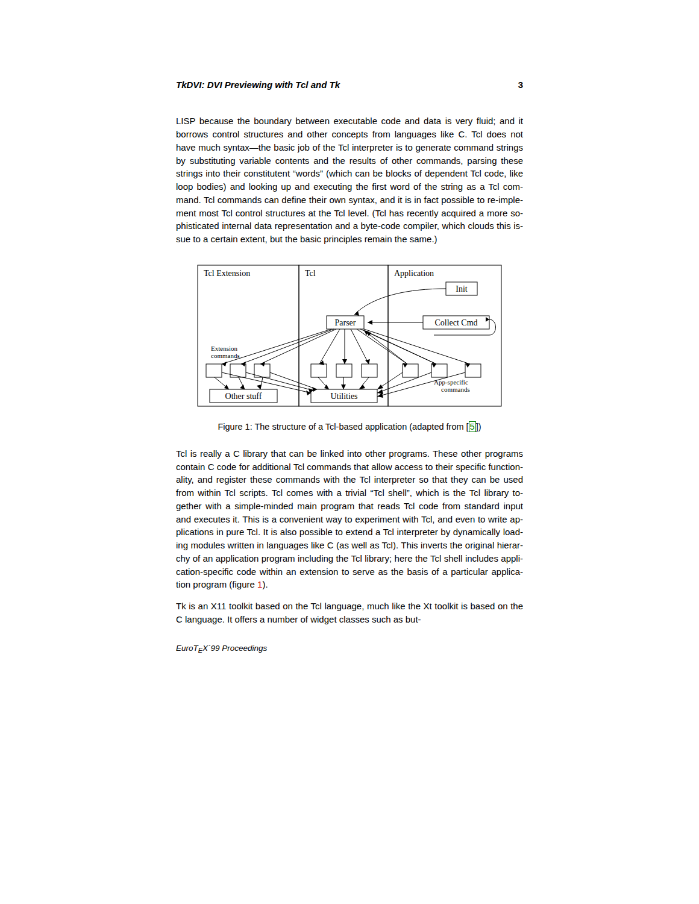TkDVI: DVI Previewing with Tcl and Tk 3
LISP because the boundary between executable code and data is very fluid; and it borrows control structures and other concepts from languages like C. Tcl does not have much syntax—the basic job of the Tcl interpreter is to generate command strings by substituting variable contents and the results of other commands, parsing these strings into their constitutent “words” (which can be blocks of dependent Tcl code, like loop bodies) and looking up and executing the first word of the string as a Tcl command. Tcl commands can define their own syntax, and it is in fact possible to re-implement most Tcl control structures at the Tcl level. (Tcl has recently acquired a more sophisticated internal data representation and a byte-code compiler, which clouds this issue to a certain extent, but the basic principles remain the same.)
Tcl Extension Tcl Application Init Parser Collect Cmd Extension commands App-specific commands Other stuff Utilities
Figure 1: The structure of a Tcl-based application (adapted from [5])
Tcl is really a C library that can be linked into other programs. These other programs contain C code for additional Tcl commands that allow access to their specific functionality, and register these commands with the Tcl interpreter so that they can be used from within Tcl scripts. Tcl comes with a trivial “Tcl shell”, which is the Tcl library together with a simple-minded main program that reads Tcl code from standard input and executes it. This is a convenient way to experiment with Tcl, and even to write applications in pure Tcl. It is also possible to extend a Tcl interpreter by dynamically loading modules written in languages like C (as well as Tcl). This inverts the original hierarchy of an application program including the Tcl library; here the Tcl shell includes application-specific code within an extension to serve as the basis of a particular application program (figure 1).
Tk is an X11 toolkit based on the Tcl language, much like the Xt toolkit is based on the C language. It offers a number of widget classes such as but-
EuroTEX´99 Proceedings